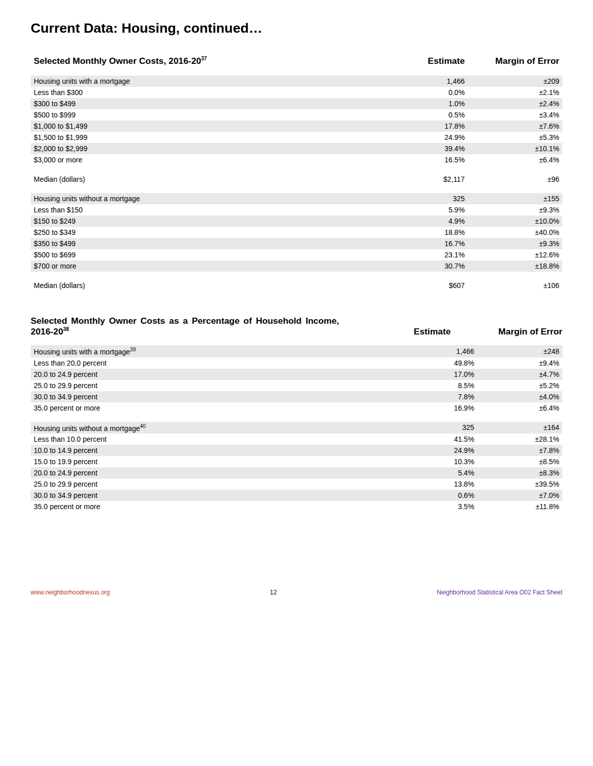Current Data: Housing, continued…
Selected Monthly Owner Costs, 2016-20
| Selected Monthly Owner Costs, 2016-20 37 | Estimate | Margin of Error |
| --- | --- | --- |
| Housing units with a mortgage | 1,466 | ±209 |
| Less than $300 | 0.0% | ±2.1% |
| $300 to $499 | 1.0% | ±2.4% |
| $500 to $999 | 0.5% | ±3.4% |
| $1,000 to $1,499 | 17.8% | ±7.6% |
| $1,500 to $1,999 | 24.9% | ±5.3% |
| $2,000 to $2,999 | 39.4% | ±10.1% |
| $3,000 or more | 16.5% | ±6.4% |
| Median (dollars) | $2,117 | ±96 |
| Housing units without a mortgage | 325 | ±155 |
| Less than $150 | 5.9% | ±9.3% |
| $150 to $249 | 4.9% | ±10.0% |
| $250 to $349 | 18.8% | ±40.0% |
| $350 to $499 | 16.7% | ±9.3% |
| $500 to $699 | 23.1% | ±12.6% |
| $700 or more | 30.7% | ±18.8% |
| Median (dollars) | $607 | ±106 |
Selected Monthly Owner Costs as a Percentage of Household Income, 2016-2038
Estimate
Margin of Error
| Housing units with a mortgage 39 | 1,466 | ±248 |
| Less than 20.0 percent | 49.8% | ±9.4% |
| 20.0 to 24.9 percent | 17.0% | ±4.7% |
| 25.0 to 29.9 percent | 8.5% | ±5.2% |
| 30.0 to 34.9 percent | 7.8% | ±4.0% |
| 35.0 percent or more | 16.9% | ±6.4% |
| Housing units without a mortgage 40 | 325 | ±164 |
| Less than 10.0 percent | 41.5% | ±28.1% |
| 10.0 to 14.9 percent | 24.9% | ±7.8% |
| 15.0 to 19.9 percent | 10.3% | ±8.5% |
| 20.0 to 24.9 percent | 5.4% | ±8.3% |
| 25.0 to 29.9 percent | 13.8% | ±39.5% |
| 30.0 to 34.9 percent | 0.6% | ±7.0% |
| 35.0 percent or more | 3.5% | ±11.8% |
www.neighborhoodnexus.org
12
Neighborhood Statistical Area O02 Fact Sheet